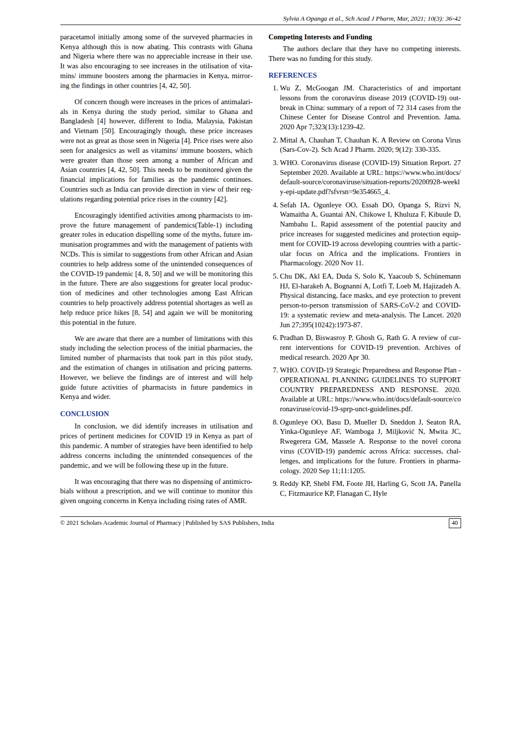Sylvia A Opanga et al., Sch Acad J Pharm, Mar, 2021; 10(3): 36-42
paracetamol initially among some of the surveyed pharmacies in Kenya although this is now abating. This contrasts with Ghana and Nigeria where there was no appreciable increase in their use. It was also encouraging to see increases in the utilisation of vitamins/ immune boosters among the pharmacies in Kenya, mirroring the findings in other countries [4, 42, 50].
Of concern though were increases in the prices of antimalarials in Kenya during the study period, similar to Ghana and Bangladesh [4] however, different to India, Malaysia, Pakistan and Vietnam [50]. Encouragingly though, these price increases were not as great as those seen in Nigeria [4]. Price rises were also seen for analgesics as well as vitamins/ immune boosters, which were greater than those seen among a number of African and Asian countries [4, 42, 50]. This needs to be monitored given the financial implications for families as the pandemic continues. Countries such as India can provide direction in view of their regulations regarding potential price rises in the country [42].
Encouragingly identified activities among pharmacists to improve the future management of pandemics(Table-1) including greater roles in education dispelling some of the myths, future immunisation programmes and with the management of patients with NCDs. This is similar to suggestions from other African and Asian countries to help address some of the unintended consequences of the COVID-19 pandemic [4, 8, 50] and we will be monitoring this in the future. There are also suggestions for greater local production of medicines and other technologies among East African countries to help proactively address potential shortages as well as help reduce price hikes [8, 54] and again we will be monitoring this potential in the future.
We are aware that there are a number of limitations with this study including the selection process of the initial pharmacies, the limited number of pharmacists that took part in this pilot study, and the estimation of changes in utilisation and pricing patterns. However, we believe the findings are of interest and will help guide future activities of pharmacists in future pandemics in Kenya and wider.
Conclusion
In conclusion, we did identify increases in utilisation and prices of pertinent medicines for COVID 19 in Kenya as part of this pandemic. A number of strategies have been identified to help address concerns including the unintended consequences of the pandemic, and we will be following these up in the future.
It was encouraging that there was no dispensing of antimicrobials without a prescription, and we will continue to monitor this given ongoing concerns in Kenya including rising rates of AMR.
Competing Interests and Funding
The authors declare that they have no competing interests. There was no funding for this study.
References
Wu Z, McGoogan JM. Characteristics of and important lessons from the coronavirus disease 2019 (COVID-19) outbreak in China: summary of a report of 72 314 cases from the Chinese Center for Disease Control and Prevention. Jama. 2020 Apr 7;323(13):1239-42.
Mittal A, Chauhan T, Chauhan K. A Review on Corona Virus (Sars-Cov-2). Sch Acad J Pharm. 2020; 9(12): 330-335.
WHO. Coronavirus disease (COVID-19) Situation Report. 27 September 2020. Available at URL: https://www.who.int/docs/default-source/coronaviruse/situation-reports/20200928-weekly-epi-update.pdf?sfvrsn=9e354665_4.
Sefah IA, Ogunleye OO, Essah DO, Opanga S, Rizvi N, Wamaitha A, Guantai AN, Chikowe I, Khuluza F, Kibuule D, Nambahu L. Rapid assessment of the potential paucity and price increases for suggested medicines and protection equipment for COVID-19 across developing countries with a particular focus on Africa and the implications. Frontiers in Pharmacology. 2020 Nov 11.
Chu DK, Akl EA, Duda S, Solo K, Yaacoub S, Schünemann HJ, El-harakeh A, Bognanni A, Lotfi T, Loeb M, Hajizadeh A. Physical distancing, face masks, and eye protection to prevent person-to-person transmission of SARS-CoV-2 and COVID-19: a systematic review and meta-analysis. The Lancet. 2020 Jun 27;395(10242):1973-87.
Pradhan D, Biswasroy P, Ghosh G, Rath G. A review of current interventions for COVID-19 prevention. Archives of medical research. 2020 Apr 30.
WHO. COVID-19 Strategic Preparedness and Response Plan - OPERATIONAL PLANNING GUIDELINES TO SUPPORT COUNTRY PREPAREDNESS AND RESPONSE. 2020. Available at URL: https://www.who.int/docs/default-source/coronaviruse/covid-19-sprp-unct-guidelines.pdf.
Ogunleye OO, Basu D, Mueller D, Sneddon J, Seaton RA, Yinka-Ogunleye AF, Wamboga J, Miljković N, Mwita JC, Rwegerera GM, Massele A. Response to the novel corona virus (COVID-19) pandemic across Africa: successes, challenges, and implications for the future. Frontiers in pharmacology. 2020 Sep 11;11:1205.
Reddy KP, Shebl FM, Foote JH, Harling G, Scott JA, Panella C, Fitzmaurice KP, Flanagan C, Hyle
© 2021 Scholars Academic Journal of Pharmacy | Published by SAS Publishers, India 40